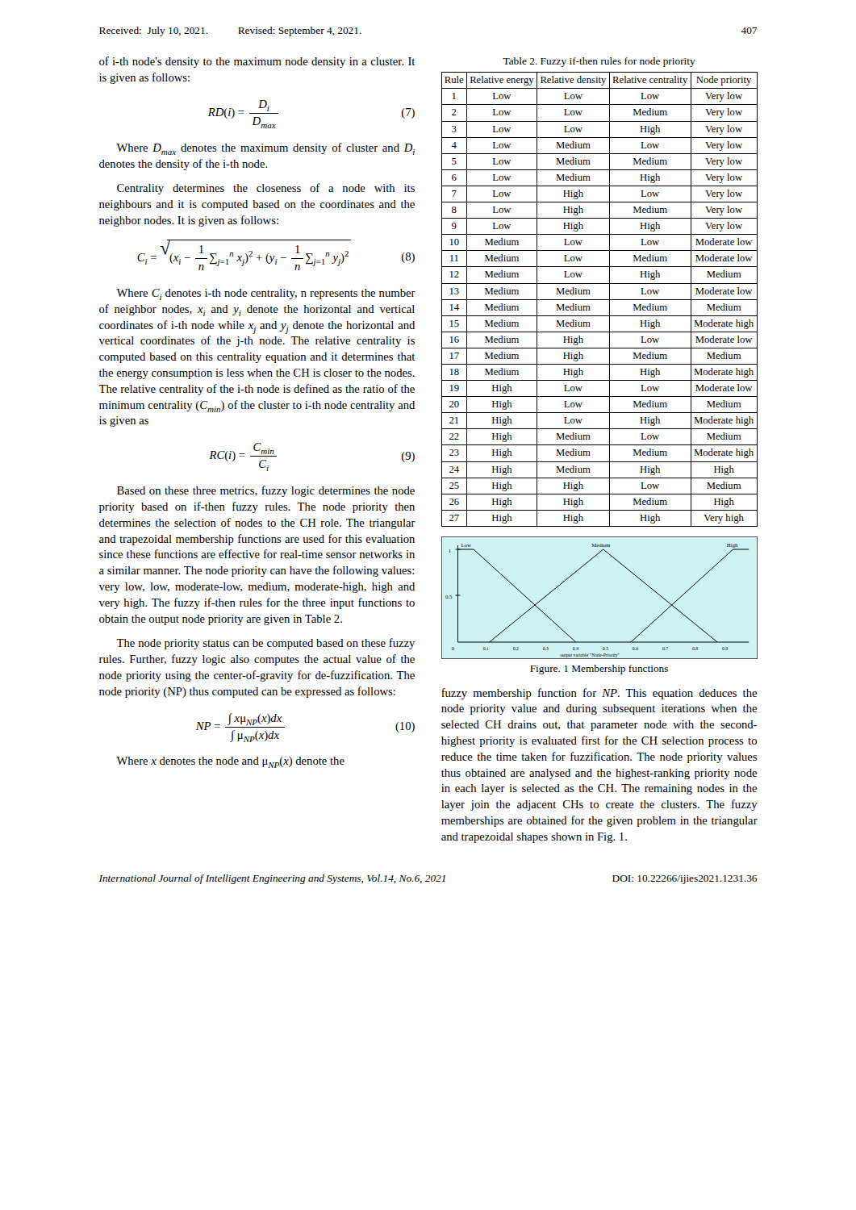Received: July 10, 2021. Revised: September 4, 2021.
407
of i-th node's density to the maximum node density in a cluster. It is given as follows:
RD(i) = Di Dmax
(7)
Where Dmax denotes the maximum density of cluster and Di denotes the density of the i-th node.
Centrality determines the closeness of a node with its neighbours and it is computed based on the coordinates and the neighbor nodes. It is given as follows:
Ci = (xi − 1 n∑j=1n xj)2 + (yi − 1 n∑j=1n yj)2
(8)
Where Ci denotes i-th node centrality, n represents the number of neighbor nodes, xi and yi denote the horizontal and vertical coordinates of i-th node while xj and yj denote the horizontal and vertical coordinates of the j-th node. The relative centrality is computed based on this centrality equation and it determines that the energy consumption is less when the CH is closer to the nodes. The relative centrality of the i-th node is defined as the ratio of the minimum centrality (Cmin) of the cluster to i-th node centrality and is given as
RC(i) = Cmin Ci
(9)
Based on these three metrics, fuzzy logic determines the node priority based on if-then fuzzy rules. The node priority then determines the selection of nodes to the CH role. The triangular and trapezoidal membership functions are used for this evaluation since these functions are effective for real-time sensor networks in a similar manner. The node priority can have the following values: very low, low, moderate-low, medium, moderate-high, high and very high. The fuzzy if-then rules for the three input functions to obtain the output node priority are given in Table 2.
The node priority status can be computed based on these fuzzy rules. Further, fuzzy logic also computes the actual value of the node priority using the center-of-gravity for de-fuzzification. The node priority (NP) thus computed can be expressed as follows:
NP = ∫ xμNP(x)dx ∫ μNP(x)dx
(10)
Where x denotes the node and μNP(x) denote the
Table 2. Fuzzy if-then rules for node priority
| Rule | Relative energy | Relative density | Relative centrality | Node priority |
| --- | --- | --- | --- | --- |
| 1 | Low | Low | Low | Very low |
| 2 | Low | Low | Medium | Very low |
| 3 | Low | Low | High | Very low |
| 4 | Low | Medium | Low | Very low |
| 5 | Low | Medium | Medium | Very low |
| 6 | Low | Medium | High | Very low |
| 7 | Low | High | Low | Very low |
| 8 | Low | High | Medium | Very low |
| 9 | Low | High | High | Very low |
| 10 | Medium | Low | Low | Moderate low |
| 11 | Medium | Low | Medium | Moderate low |
| 12 | Medium | Low | High | Medium |
| 13 | Medium | Medium | Low | Moderate low |
| 14 | Medium | Medium | Medium | Medium |
| 15 | Medium | Medium | High | Moderate high |
| 16 | Medium | High | Low | Moderate low |
| 17 | Medium | High | Medium | Medium |
| 18 | Medium | High | High | Moderate high |
| 19 | High | Low | Low | Moderate low |
| 20 | High | Low | Medium | Medium |
| 21 | High | Low | High | Moderate high |
| 22 | High | Medium | Low | Medium |
| 23 | High | Medium | Medium | Moderate high |
| 24 | High | Medium | High | High |
| 25 | High | High | Low | Medium |
| 26 | High | High | Medium | High |
| 27 | High | High | High | Very high |
1 0.5 0 0.1 0.2 0.3 0.4 0.5 0.6 0.7 0.8 0.9 Low Medium High output variable "Node-Priority"
Figure. 1 Membership functions
fuzzy membership function for NP. This equation deduces the node priority value and during subsequent iterations when the selected CH drains out, that parameter node with the second-highest priority is evaluated first for the CH selection process to reduce the time taken for fuzzification. The node priority values thus obtained are analysed and the highest-ranking priority node in each layer is selected as the CH. The remaining nodes in the layer join the adjacent CHs to create the clusters. The fuzzy memberships are obtained for the given problem in the triangular and trapezoidal shapes shown in Fig. 1.
International Journal of Intelligent Engineering and Systems, Vol.14, No.6, 2021
DOI: 10.22266/ijies2021.1231.36